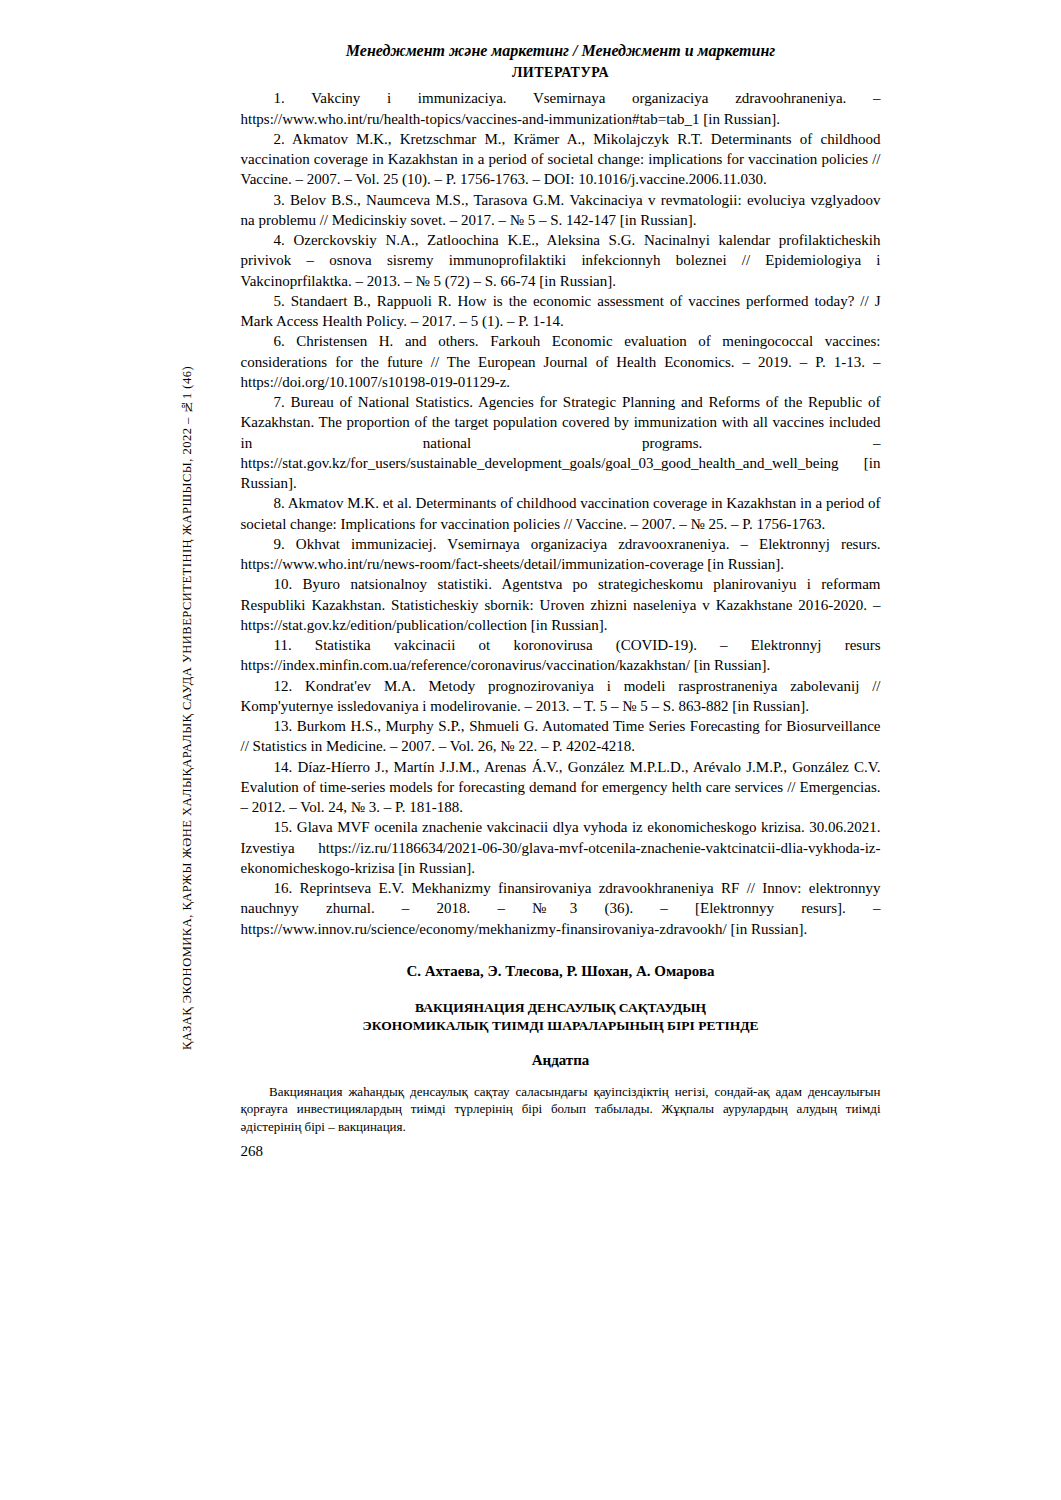ҚАЗАҚ ЭКОНОМИКА, ҚАРЖЫ ЖӘНЕ ХАЛЫҚАРАЛЫҚ САУДА УНИВЕРСИТЕТІНІҢ ЖАРШЫСЫ, 2022 – №1 (46)
Менеджмент және маркетинг / Менеджмент и маркетинг
ЛИТЕРАТУРА
1. Vakciny i immunizaciya. Vsemirnaya organizaciya zdravoohraneniya. – https://www.who.int/ru/health-topics/vaccines-and-immunization#tab=tab_1 [in Russian].
2. Akmatov M.K., Kretzschmar M., Krämer A., Mikolajczyk R.T. Determinants of childhood vaccination coverage in Kazakhstan in a period of societal change: implications for vaccination policies // Vaccine. – 2007. – Vol. 25 (10). – P. 1756-1763. – DOI: 10.1016/j.vaccine.2006.11.030.
3. Belov B.S., Naumceva M.S., Tarasova G.M. Vakcinaciya v revmatologii: evoluciya vzglyadoov na problemu // Medicinskiy sovet. – 2017. – № 5 – S. 142-147 [in Russian].
4. Ozerckovskiy N.A., Zatloochina K.E., Aleksina S.G. Nacinalnyi kalendar profilakticheskih privivok – osnova sisremy immunoprofilaktiki infekcionnyh boleznei // Epidemiologiya i Vakcinoprfilaktka. – 2013. – № 5 (72) – S. 66-74 [in Russian].
5. Standaert B., Rappuoli R. How is the economic assessment of vaccines performed today? // J Mark Access Health Policy. – 2017. – 5 (1). – P. 1-14.
6. Christensen H. and others. Farkouh Economic evaluation of meningococcal vaccines: considerations for the future // The European Journal of Health Economics. – 2019. – P. 1-13. – https://doi.org/10.1007/s10198-019-01129-z.
7. Bureau of National Statistics. Agencies for Strategic Planning and Reforms of the Republic of Kazakhstan. The proportion of the target population covered by immunization with all vaccines included in national programs. – https://stat.gov.kz/for_users/sustainable_development_goals/goal_03_good_health_and_well_being [in Russian].
8. Akmatov M.K. et al. Determinants of childhood vaccination coverage in Kazakhstan in a period of societal change: Implications for vaccination policies // Vaccine. – 2007. – № 25. – P. 1756-1763.
9. Okhvat immunizaciej. Vsemirnaya organizaciya zdravooxraneniya. – Elektronnyj resurs. https://www.who.int/ru/news-room/fact-sheets/detail/immunization-coverage [in Russian].
10. Byuro natsionalnoy statistiki. Agentstva po strategicheskomu planirovaniyu i reformam Respubliki Kazakhstan. Statisticheskiy sbornik: Uroven zhizni naseleniya v Kazakhstane 2016-2020. – https://stat.gov.kz/edition/publication/collection [in Russian].
11. Statistika vakcinacii ot koronovirusa (COVID-19). – Elektronnyj resurs https://index.minfin.com.ua/reference/coronavirus/vaccination/kazakhstan/ [in Russian].
12. Kondrat'ev M.A. Metody prognozirovaniya i modeli rasprostraneniya zabolevanij // Komp'yuternye issledovaniya i modelirovanie. – 2013. – T. 5 – № 5 – S. 863-882 [in Russian].
13. Burkom H.S., Murphy S.P., Shmueli G. Automated Time Series Forecasting for Biosurveillance // Statistics in Medicine. – 2007. – Vol. 26, № 22. – P. 4202-4218.
14. Díaz-Híerro J., Martín J.J.M., Arenas Á.V., González M.P.L.D., Arévalo J.M.P., González C.V. Evalution of time-series models for forecasting demand for emergency helth care services // Emergencias. – 2012. – Vol. 24, № 3. – P. 181-188.
15. Glava MVF ocenila znachenie vakcinacii dlya vyhoda iz ekonomicheskogo krizisa. 30.06.2021. Izvestiya https://iz.ru/1186634/2021-06-30/glava-mvf-otcenila-znachenie-vaktcinatcii-dlia-vykhoda-iz-ekonomicheskogo-krizisa [in Russian].
16. Reprintseva E.V. Mekhanizmy finansirovaniya zdravookhraneniya RF // Innov: elektronnyy nauchnyy zhurnal. – 2018. – №3 (36). – [Elektronnyy resurs]. – https://www.innov.ru/science/economy/mekhanizmy-finansirovaniya-zdravookh/ [in Russian].
С. Ахтаева, Э. Тлесова, Р. Шохан, А. Омарова
ВАКЦИЯНАЦИЯ ДЕНСАУЛЫҚ САҚТАУДЫҢ
ЭКОНОМИКАЛЫҚ ТИІМДІ ШАРАЛАРЫНЫҢ БІРІ РЕТІНДЕ
Аңдатпа
Вакциянация жаһандық денсаулық сақтау саласындағы қауіпсіздіктің негізі, сондай-ақ адам денсаулығын қорғауға инвестициялардың тиімді түрлерінің бірі болып табылады. Жұқпалы аурулардың алудың тиімді әдістерінің бірі – вакцинация.
268